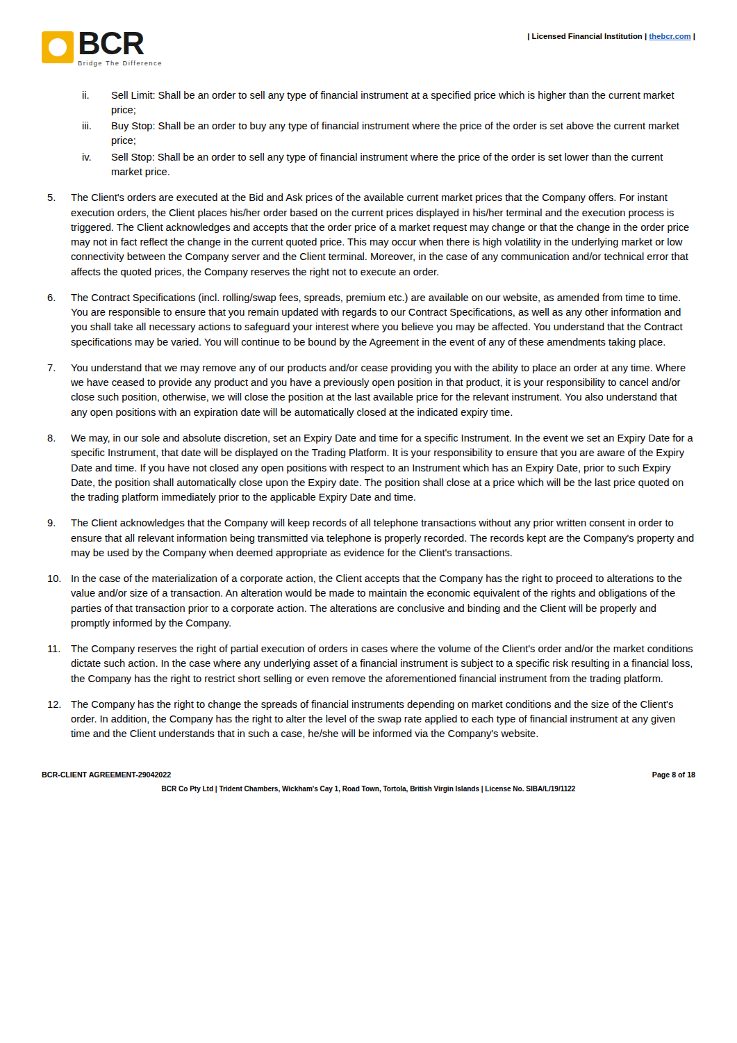BCR
Bridge The Difference
| Licensed Financial Institution | thebcr.com |
ii. Sell Limit: Shall be an order to sell any type of financial instrument at a specified price which is higher than the current market price;
iii. Buy Stop: Shall be an order to buy any type of financial instrument where the price of the order is set above the current market price;
iv. Sell Stop: Shall be an order to sell any type of financial instrument where the price of the order is set lower than the current market price.
The Client's orders are executed at the Bid and Ask prices of the available current market prices that the Company offers. For instant execution orders, the Client places his/her order based on the current prices displayed in his/her terminal and the execution process is triggered. The Client acknowledges and accepts that the order price of a market request may change or that the change in the order price may not in fact reflect the change in the current quoted price. This may occur when there is high volatility in the underlying market or low connectivity between the Company server and the Client terminal. Moreover, in the case of any communication and/or technical error that affects the quoted prices, the Company reserves the right not to execute an order.
The Contract Specifications (incl. rolling/swap fees, spreads, premium etc.) are available on our website, as amended from time to time. You are responsible to ensure that you remain updated with regards to our Contract Specifications, as well as any other information and you shall take all necessary actions to safeguard your interest where you believe you may be affected. You understand that the Contract specifications may be varied. You will continue to be bound by the Agreement in the event of any of these amendments taking place.
You understand that we may remove any of our products and/or cease providing you with the ability to place an order at any time. Where we have ceased to provide any product and you have a previously open position in that product, it is your responsibility to cancel and/or close such position, otherwise, we will close the position at the last available price for the relevant instrument. You also understand that any open positions with an expiration date will be automatically closed at the indicated expiry time.
We may, in our sole and absolute discretion, set an Expiry Date and time for a specific Instrument. In the event we set an Expiry Date for a specific Instrument, that date will be displayed on the Trading Platform. It is your responsibility to ensure that you are aware of the Expiry Date and time. If you have not closed any open positions with respect to an Instrument which has an Expiry Date, prior to such Expiry Date, the position shall automatically close upon the Expiry date. The position shall close at a price which will be the last price quoted on the trading platform immediately prior to the applicable Expiry Date and time.
The Client acknowledges that the Company will keep records of all telephone transactions without any prior written consent in order to ensure that all relevant information being transmitted via telephone is properly recorded. The records kept are the Company's property and may be used by the Company when deemed appropriate as evidence for the Client's transactions.
In the case of the materialization of a corporate action, the Client accepts that the Company has the right to proceed to alterations to the value and/or size of a transaction. An alteration would be made to maintain the economic equivalent of the rights and obligations of the parties of that transaction prior to a corporate action. The alterations are conclusive and binding and the Client will be properly and promptly informed by the Company.
The Company reserves the right of partial execution of orders in cases where the volume of the Client's order and/or the market conditions dictate such action. In the case where any underlying asset of a financial instrument is subject to a specific risk resulting in a financial loss, the Company has the right to restrict short selling or even remove the aforementioned financial instrument from the trading platform.
The Company has the right to change the spreads of financial instruments depending on market conditions and the size of the Client's order. In addition, the Company has the right to alter the level of the swap rate applied to each type of financial instrument at any given time and the Client understands that in such a case, he/she will be informed via the Company's website.
BCR-CLIENT AGREEMENT-29042022 Page 8 of 18
BCR Co Pty Ltd | Trident Chambers, Wickham's Cay 1, Road Town, Tortola, British Virgin Islands | License No. SIBA/L/19/1122